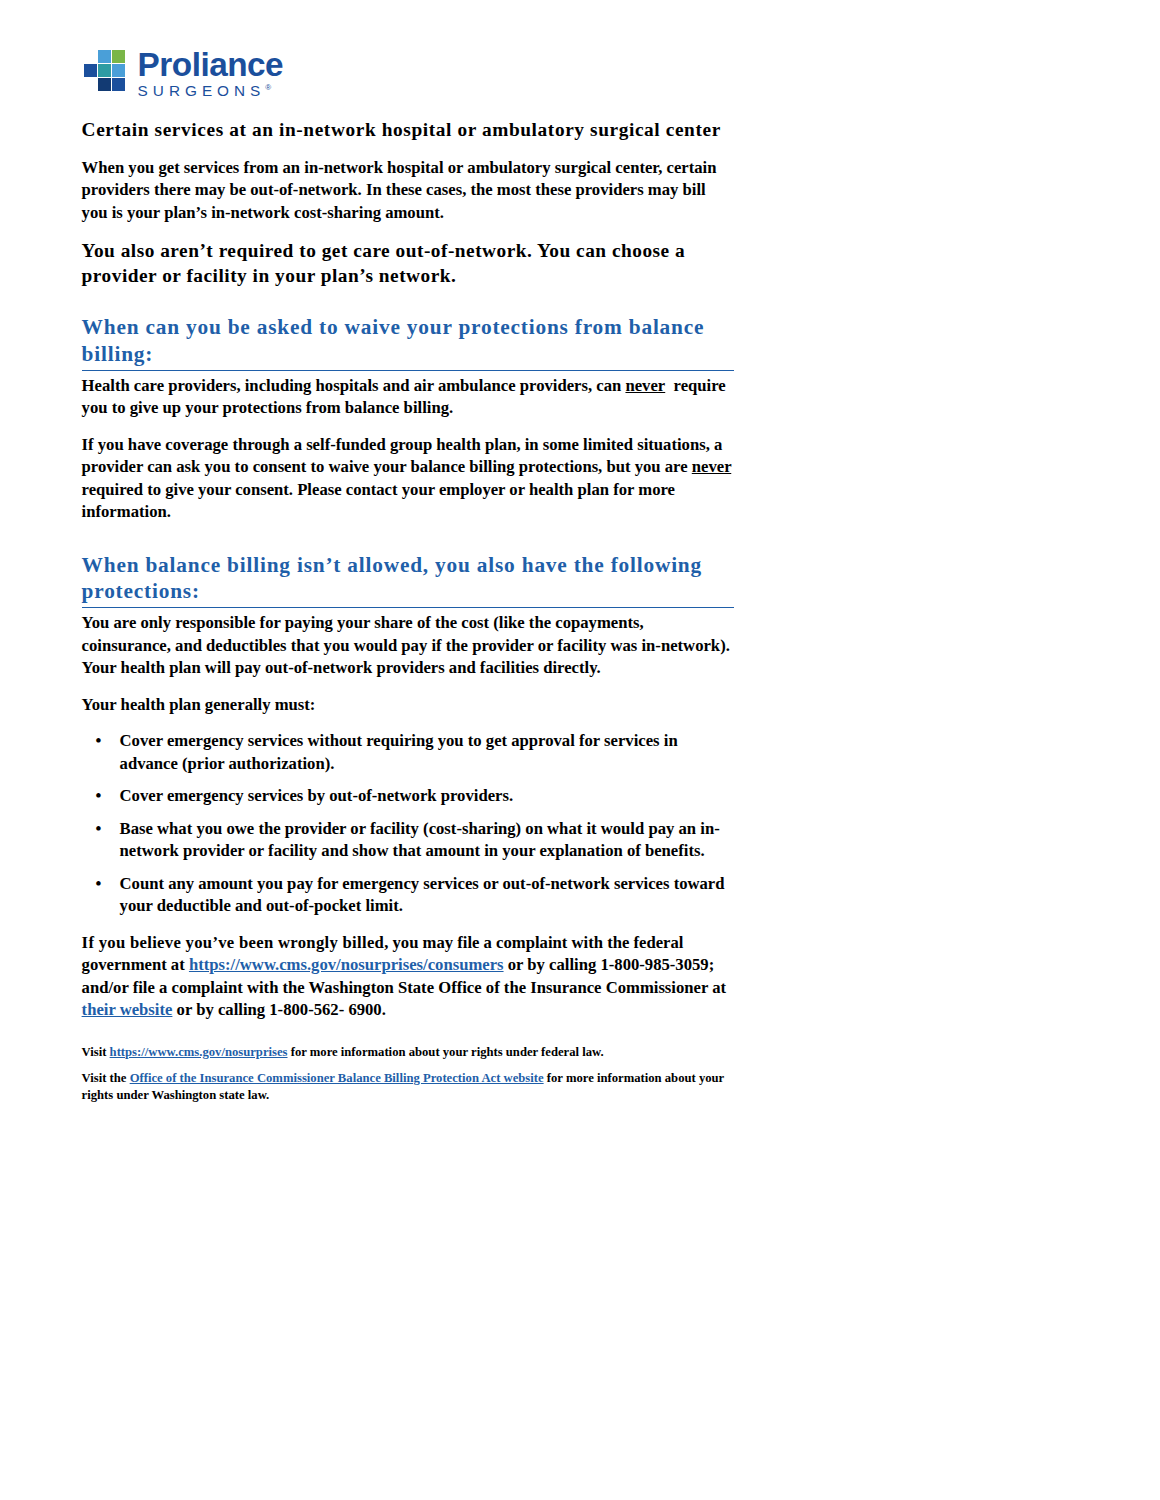Proliance
SURGEONS®
Certain services at an in-network hospital or ambulatory surgical center
When you get services from an in-network hospital or ambulatory surgical center, certain providers there may be out-of-network. In these cases, the most these providers may bill you is your plan’s in-network cost-sharing amount.
You also aren’t required to get care out-of-network. You can choose a provider or facility in your plan’s network.
When can you be asked to waive your protections from balance billing:
Health care providers, including hospitals and air ambulance providers, can never require you to give up your protections from balance billing.
If you have coverage through a self-funded group health plan, in some limited situations, a provider can ask you to consent to waive your balance billing protections, but you are never required to give your consent. Please contact your employer or health plan for more information.
When balance billing isn’t allowed, you also have the following protections:
You are only responsible for paying your share of the cost (like the copayments, coinsurance, and deductibles that you would pay if the provider or facility was in-network). Your health plan will pay out-of-network providers and facilities directly.
Your health plan generally must:
Cover emergency services without requiring you to get approval for services in advance (prior authorization).
Cover emergency services by out-of-network providers.
Base what you owe the provider or facility (cost-sharing) on what it would pay an in-network provider or facility and show that amount in your explanation of benefits.
Count any amount you pay for emergency services or out-of-network services toward your deductible and out-of-pocket limit.
If you believe you’ve been wrongly billed, you may file a complaint with the federal government at https://www.cms.gov/nosurprises/consumers or by calling 1-800-985-3059; and/or file a complaint with the Washington State Office of the Insurance Commissioner at their website or by calling 1-800-562- 6900.
Visit https://www.cms.gov/nosurprises for more information about your rights under federal law.
Visit the Office of the Insurance Commissioner Balance Billing Protection Act website for more information about your rights under Washington state law.